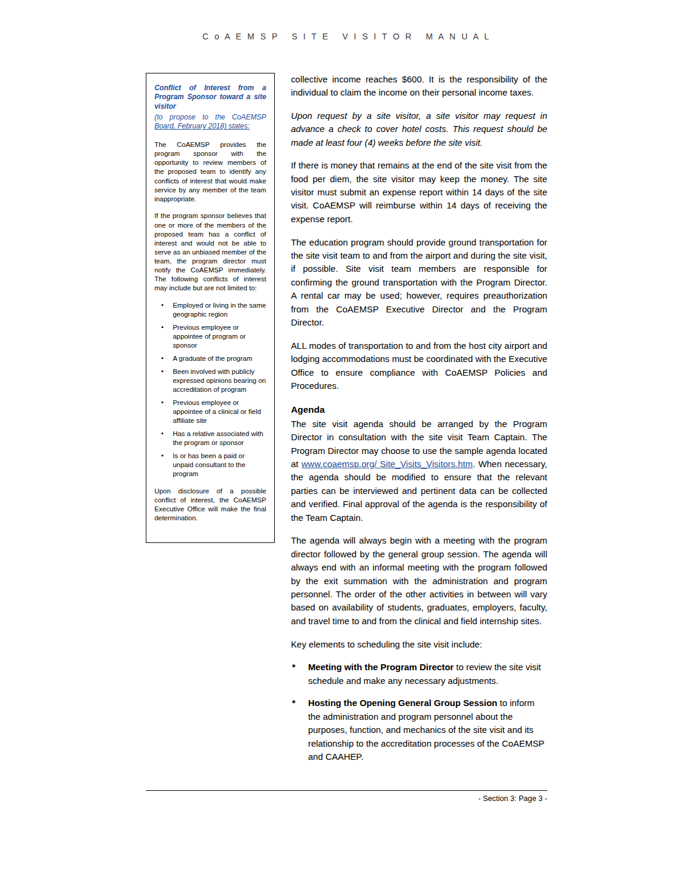C o A E M S P S I T E V I S I T O R M A N U A L
Conflict of Interest from a Program Sponsor toward a site visitor
(to propose to the CoAEMSP Board, February 2018) states:
The CoAEMSP provides the program sponsor with the opportunity to review members of the proposed team to identify any conflicts of interest that would make service by any member of the team inappropriate.
If the program sponsor believes that one or more of the members of the proposed team has a conflict of interest and would not be able to serve as an unbiased member of the team, the program director must notify the CoAEMSP immediately. The following conflicts of interest may include but are not limited to:
Employed or living in the same geographic region
Previous employee or appointee of program or sponsor
A graduate of the program
Been involved with publicly expressed opinions bearing on accreditation of program
Previous employee or appointee of a clinical or field affiliate site
Has a relative associated with the program or sponsor
Is or has been a paid or unpaid consultant to the program
Upon disclosure of a possible conflict of interest, the CoAEMSP Executive Office will make the final determination.
collective income reaches $600. It is the responsibility of the individual to claim the income on their personal income taxes.
Upon request by a site visitor, a site visitor may request in advance a check to cover hotel costs. This request should be made at least four (4) weeks before the site visit.
If there is money that remains at the end of the site visit from the food per diem, the site visitor may keep the money. The site visitor must submit an expense report within 14 days of the site visit. CoAEMSP will reimburse within 14 days of receiving the expense report.
The education program should provide ground transportation for the site visit team to and from the airport and during the site visit, if possible. Site visit team members are responsible for confirming the ground transportation with the Program Director. A rental car may be used; however, requires preauthorization from the CoAEMSP Executive Director and the Program Director.
ALL modes of transportation to and from the host city airport and lodging accommodations must be coordinated with the Executive Office to ensure compliance with CoAEMSP Policies and Procedures.
Agenda
The site visit agenda should be arranged by the Program Director in consultation with the site visit Team Captain. The Program Director may choose to use the sample agenda located at www.coaemsp.org/ Site_Visits_Visitors.htm. When necessary, the agenda should be modified to ensure that the relevant parties can be interviewed and pertinent data can be collected and verified. Final approval of the agenda is the responsibility of the Team Captain.
The agenda will always begin with a meeting with the program director followed by the general group session. The agenda will always end with an informal meeting with the program followed by the exit summation with the administration and program personnel. The order of the other activities in between will vary based on availability of students, graduates, employers, faculty, and travel time to and from the clinical and field internship sites.
Key elements to scheduling the site visit include:
Meeting with the Program Director to review the site visit schedule and make any necessary adjustments.
Hosting the Opening General Group Session to inform the administration and program personnel about the purposes, function, and mechanics of the site visit and its relationship to the accreditation processes of the CoAEMSP and CAAHEP.
- Section 3: Page 3 -